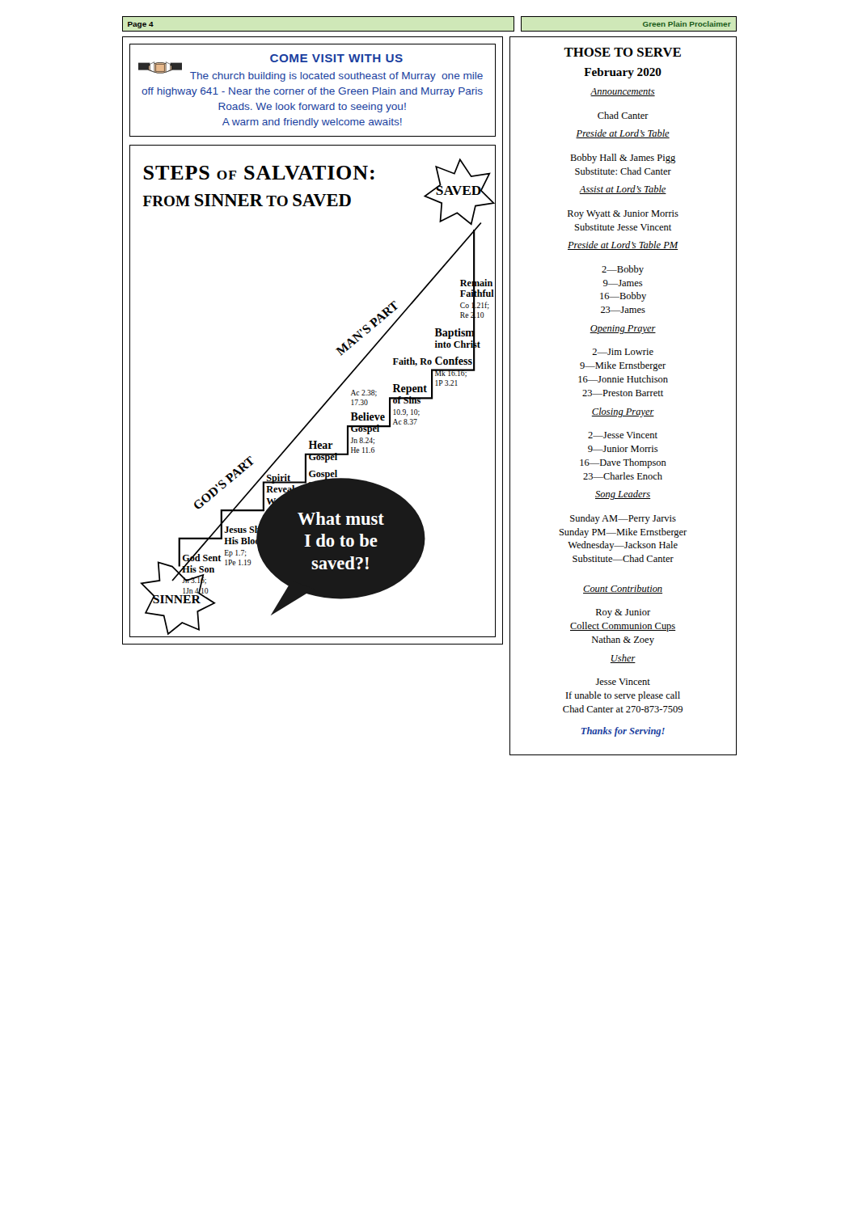Page 4
Green Plain Proclaimer
COME VISIT WITH US
The church building is located southeast of Murray one mile off highway 641 - Near the corner of the Green Plain and Murray Paris Roads. We look forward to seeing you!
A warm and friendly welcome awaits!
STEPS OF SALVATION: FROM SINNER TO SAVED SAVED SINNER GOD'S PART MAN'S PART God Sent His Son Jn 3.16; 1Jn 4.10 Jesus Shed His Blood Ep 1.7; 1Pe 1.19 Word Jn 16.13 Spirit Revealed Gospel Ro 10.13f; Jn 6.44, 45 Hear Gospel Believe Gospel Jn 8.24; He 11.6 Ac 2.38; 17.30 Repent of Sins 10.9, 10; Ac 8.37 Faith, Ro Confess Mk 16.16; 1P 3.21 Baptism into Christ Remain Faithful Co 1.21f; Re 2.10 What must I do to be saved?!
THOSE TO SERVE
February 2020
Announcements
Chad Canter
Preside at Lord’s Table
Bobby Hall & James Pigg
Substitute: Chad Canter
Assist at Lord’s Table
Roy Wyatt & Junior Morris
Substitute Jesse Vincent
Preside at Lord’s Table PM
2—Bobby
9—James
16—Bobby
23—James
Opening Prayer
2—Jim Lowrie
9—Mike Ernstberger
16—Jonnie Hutchison
23—Preston Barrett
Closing Prayer
2—Jesse Vincent
9—Junior Morris
16—Dave Thompson
23—Charles Enoch
Song Leaders
Sunday AM—Perry Jarvis
Sunday PM—Mike Ernstberger
Wednesday—Jackson Hale
Substitute—Chad Canter
Count Contribution
Roy & Junior
Collect Communion Cups
Nathan & Zoey
Usher
Jesse Vincent
If unable to serve please call
Chad Canter at 270-873-7509
Thanks for Serving!